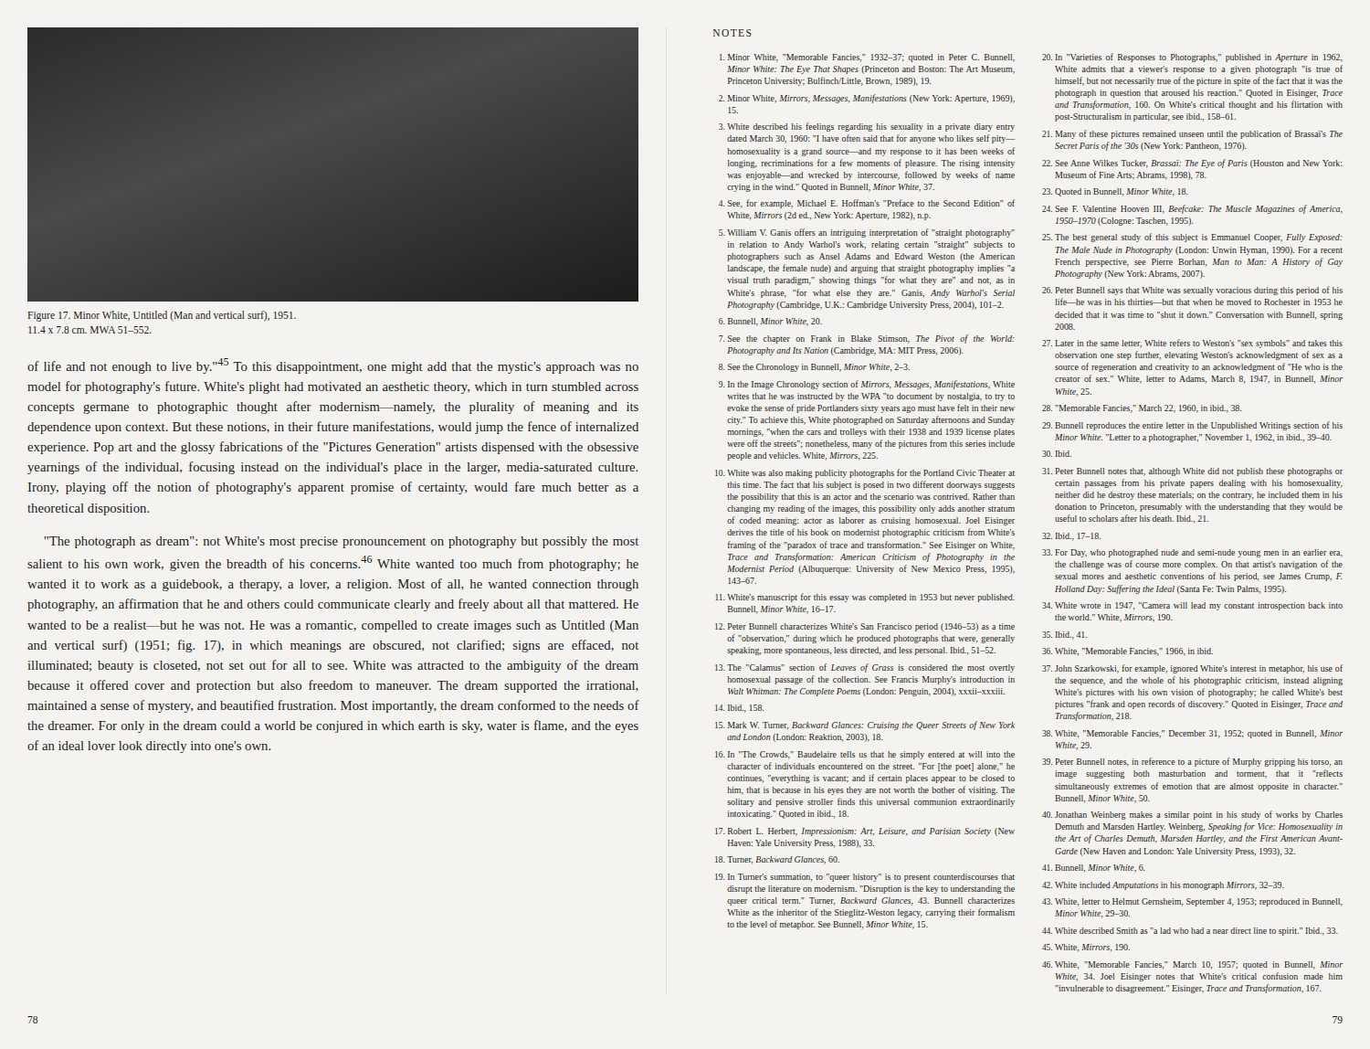Figure 17. Minor White, Untitled (Man and vertical surf), 1951.
11.4 x 7.8 cm. MWA 51–552.
of life and not enough to live by."45 To this disappointment, one might add that the mystic's approach was no model for photography's future. White's plight had motivated an aesthetic theory, which in turn stumbled across concepts germane to photographic thought after modernism—namely, the plurality of meaning and its dependence upon context. But these notions, in their future manifestations, would jump the fence of internalized experience. Pop art and the glossy fabrications of the "Pictures Generation" artists dispensed with the obsessive yearnings of the individual, focusing instead on the individual's place in the larger, media-saturated culture. Irony, playing off the notion of photography's apparent promise of certainty, would fare much better as a theoretical disposition.
"The photograph as dream": not White's most precise pronouncement on photography but possibly the most salient to his own work, given the breadth of his concerns.46 White wanted too much from photography; he wanted it to work as a guidebook, a therapy, a lover, a religion. Most of all, he wanted connection through photography, an affirmation that he and others could communicate clearly and freely about all that mattered. He wanted to be a realist—but he was not. He was a romantic, compelled to create images such as Untitled (Man and vertical surf) (1951; fig. 17), in which meanings are obscured, not clarified; signs are effaced, not illuminated; beauty is closeted, not set out for all to see. White was attracted to the ambiguity of the dream because it offered cover and protection but also freedom to maneuver. The dream supported the irrational, maintained a sense of mystery, and beautified frustration. Most importantly, the dream conformed to the needs of the dreamer. For only in the dream could a world be conjured in which earth is sky, water is flame, and the eyes of an ideal lover look directly into one's own.
78
Notes
Minor White, "Memorable Fancies," 1932–37; quoted in Peter C. Bunnell, Minor White: The Eye That Shapes (Princeton and Boston: The Art Museum, Princeton University; Bulfinch/Little, Brown, 1989), 19.
Minor White, Mirrors, Messages, Manifestations (New York: Aperture, 1969), 15.
White described his feelings regarding his sexuality in a private diary entry dated March 30, 1960: "I have often said that for anyone who likes self pity—homosexuality is a grand source—and my response to it has been weeks of longing, recriminations for a few moments of pleasure. The rising intensity was enjoyable—and wrecked by intercourse, followed by weeks of name crying in the wind." Quoted in Bunnell, Minor White, 37.
See, for example, Michael E. Hoffman's "Preface to the Second Edition" of White, Mirrors (2d ed., New York: Aperture, 1982), n.p.
William V. Ganis offers an intriguing interpretation of "straight photography" in relation to Andy Warhol's work, relating certain "straight" subjects to photographers such as Ansel Adams and Edward Weston (the American landscape, the female nude) and arguing that straight photography implies "a visual truth paradigm," showing things "for what they are" and not, as in White's phrase, "for what else they are." Ganis, Andy Warhol's Serial Photography (Cambridge, U.K.: Cambridge University Press, 2004), 101–2.
Bunnell, Minor White, 20.
See the chapter on Frank in Blake Stimson, The Pivot of the World: Photography and Its Nation (Cambridge, MA: MIT Press, 2006).
See the Chronology in Bunnell, Minor White, 2–3.
In the Image Chronology section of Mirrors, Messages, Manifestations, White writes that he was instructed by the WPA "to document by nostalgia, to try to evoke the sense of pride Portlanders sixty years ago must have felt in their new city." To achieve this, White photographed on Saturday afternoons and Sunday mornings, "when the cars and trolleys with their 1938 and 1939 license plates were off the streets"; nonetheless, many of the pictures from this series include people and vehicles. White, Mirrors, 225.
White was also making publicity photographs for the Portland Civic Theater at this time. The fact that his subject is posed in two different doorways suggests the possibility that this is an actor and the scenario was contrived. Rather than changing my reading of the images, this possibility only adds another stratum of coded meaning: actor as laborer as cruising homosexual. Joel Eisinger derives the title of his book on modernist photographic criticism from White's framing of the "paradox of trace and transformation." See Eisinger on White, Trace and Transformation: American Criticism of Photography in the Modernist Period (Albuquerque: University of New Mexico Press, 1995), 143–67.
White's manuscript for this essay was completed in 1953 but never published. Bunnell, Minor White, 16–17.
Peter Bunnell characterizes White's San Francisco period (1946–53) as a time of "observation," during which he produced photographs that were, generally speaking, more spontaneous, less directed, and less personal. Ibid., 51–52.
The "Calamus" section of Leaves of Grass is considered the most overtly homosexual passage of the collection. See Francis Murphy's introduction in Walt Whitman: The Complete Poems (London: Penguin, 2004), xxxii–xxxiii.
Ibid., 158.
Mark W. Turner, Backward Glances: Cruising the Queer Streets of New York and London (London: Reaktion, 2003), 18.
In "The Crowds," Baudelaire tells us that he simply entered at will into the character of individuals encountered on the street. "For [the poet] alone," he continues, "everything is vacant; and if certain places appear to be closed to him, that is because in his eyes they are not worth the bother of visiting. The solitary and pensive stroller finds this universal communion extraordinarily intoxicating." Quoted in ibid., 18.
Robert L. Herbert, Impressionism: Art, Leisure, and Parisian Society (New Haven: Yale University Press, 1988), 33.
Turner, Backward Glances, 60.
In Turner's summation, to "queer history" is to present counterdiscourses that disrupt the literature on modernism. "Disruption is the key to understanding the queer critical term." Turner, Backward Glances, 43. Bunnell characterizes White as the inheritor of the Stieglitz-Weston legacy, carrying their formalism to the level of metaphor. See Bunnell, Minor White, 15.
In "Varieties of Responses to Photographs," published in Aperture in 1962, White admits that a viewer's response to a given photograph "is true of himself, but not necessarily true of the picture in spite of the fact that it was the photograph in question that aroused his reaction." Quoted in Eisinger, Trace and Transformation, 160. On White's critical thought and his flirtation with post-Structuralism in particular, see ibid., 158–61.
Many of these pictures remained unseen until the publication of Brassaï's The Secret Paris of the '30s (New York: Pantheon, 1976).
See Anne Wilkes Tucker, Brassaï: The Eye of Paris (Houston and New York: Museum of Fine Arts; Abrams, 1998), 78.
Quoted in Bunnell, Minor White, 18.
See F. Valentine Hooven III, Beefcake: The Muscle Magazines of America, 1950–1970 (Cologne: Taschen, 1995).
The best general study of this subject is Emmanuel Cooper, Fully Exposed: The Male Nude in Photography (London: Unwin Hyman, 1990). For a recent French perspective, see Pierre Borhan, Man to Man: A History of Gay Photography (New York: Abrams, 2007).
Peter Bunnell says that White was sexually voracious during this period of his life—he was in his thirties—but that when he moved to Rochester in 1953 he decided that it was time to "shut it down." Conversation with Bunnell, spring 2008.
Later in the same letter, White refers to Weston's "sex symbols" and takes this observation one step further, elevating Weston's acknowledgment of sex as a source of regeneration and creativity to an acknowledgment of "He who is the creator of sex." White, letter to Adams, March 8, 1947, in Bunnell, Minor White, 25.
"Memorable Fancies," March 22, 1960, in ibid., 38.
Bunnell reproduces the entire letter in the Unpublished Writings section of his Minor White. "Letter to a photographer," November 1, 1962, in ibid., 39–40.
Ibid.
Peter Bunnell notes that, although White did not publish these photographs or certain passages from his private papers dealing with his homosexuality, neither did he destroy these materials; on the contrary, he included them in his donation to Princeton, presumably with the understanding that they would be useful to scholars after his death. Ibid., 21.
Ibid., 17–18.
For Day, who photographed nude and semi-nude young men in an earlier era, the challenge was of course more complex. On that artist's navigation of the sexual mores and aesthetic conventions of his period, see James Crump, F. Holland Day: Suffering the Ideal (Santa Fe: Twin Palms, 1995).
White wrote in 1947, "Camera will lead my constant introspection back into the world." White, Mirrors, 190.
Ibid., 41.
White, "Memorable Fancies," 1966, in ibid.
John Szarkowski, for example, ignored White's interest in metaphor, his use of the sequence, and the whole of his photographic criticism, instead aligning White's pictures with his own vision of photography; he called White's best pictures "frank and open records of discovery." Quoted in Eisinger, Trace and Transformation, 218.
White, "Memorable Fancies," December 31, 1952; quoted in Bunnell, Minor White, 29.
Peter Bunnell notes, in reference to a picture of Murphy gripping his torso, an image suggesting both masturbation and torment, that it "reflects simultaneously extremes of emotion that are almost opposite in character." Bunnell, Minor White, 50.
Jonathan Weinberg makes a similar point in his study of works by Charles Demuth and Marsden Hartley. Weinberg, Speaking for Vice: Homosexuality in the Art of Charles Demuth, Marsden Hartley, and the First American Avant-Garde (New Haven and London: Yale University Press, 1993), 32.
Bunnell, Minor White, 6.
White included Amputations in his monograph Mirrors, 32–39.
White, letter to Helmut Gernsheim, September 4, 1953; reproduced in Bunnell, Minor White, 29–30.
White described Smith as "a lad who had a near direct line to spirit." Ibid., 33.
White, Mirrors, 190.
White, "Memorable Fancies," March 10, 1957; quoted in Bunnell, Minor White, 34. Joel Eisinger notes that White's critical confusion made him "invulnerable to disagreement." Eisinger, Trace and Transformation, 167.
79